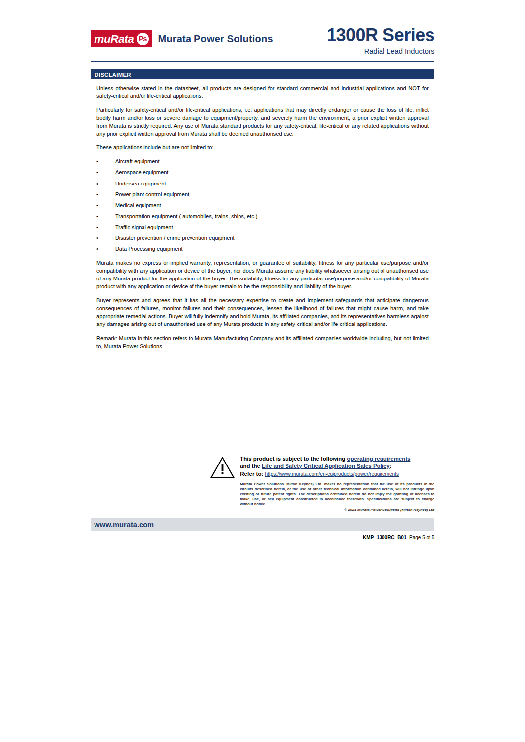muRata Ps
Murata Power Solutions
1300R Series
Radial Lead Inductors
DISCLAIMER
Unless otherwise stated in the datasheet, all products are designed for standard commercial and industrial applications and NOT for safety-critical and/or life-critical applications.
Particularly for safety-critical and/or life-critical applications, i.e. applications that may directly endanger or cause the loss of life, inflict bodily harm and/or loss or severe damage to equipment/property, and severely harm the environment, a prior explicit written approval from Murata is strictly required. Any use of Murata standard products for any safety-critical, life-critical or any related applications without any prior explicit written approval from Murata shall be deemed unauthorised use.
These applications include but are not limited to:
•Aircraft equipment
•Aerospace equipment
•Undersea equipment
•Power plant control equipment
•Medical equipment
•Transportation equipment ( automobiles, trains, ships, etc.)
•Traffic signal equipment
•Disaster prevention / crime prevention equipment
•Data Processing equipment
Murata makes no express or implied warranty, representation, or guarantee of suitability, fitness for any particular use/purpose and/or compatibility with any application or device of the buyer, nor does Murata assume any liability whatsoever arising out of unauthorised use of any Murata product for the application of the buyer. The suitability, fitness for any particular use/purpose and/or compatibility of Murata product with any application or device of the buyer remain to be the responsibility and liability of the buyer.
Buyer represents and agrees that it has all the necessary expertise to create and implement safeguards that anticipate dangerous consequences of failures, monitor failures and their consequences, lessen the likelihood of failures that might cause harm, and take appropriate remedial actions. Buyer will fully indemnify and hold Murata, its affiliated companies, and its representatives harmless against any damages arising out of unauthorised use of any Murata products in any safety-critical and/or life-critical applications.
Remark: Murata in this section refers to Murata Manufacturing Company and its affiliated companies worldwide including, but not limited to, Murata Power Solutions.
This product is subject to the following operating requirements
and the Life and Safety Critical Application Sales Policy:
Refer to: https://www.murata.com/en-eu/products/power/requirements
Murata Power Solutions (Milton Keynes) Ltd. makes no representation that the use of its products in the circuits described herein, or the use of other technical information contained herein, will not infringe upon existing or future patent rights. The descriptions contained herein do not imply the granting of licenses to make, use, or sell equipment constructed in accordance therewith. Specifications are subject to change without notice. © 2021 Murata Power Solutions (Milton Keynes) Ltd
www.murata.com
KMP_1300RC_B01 Page 5 of 5